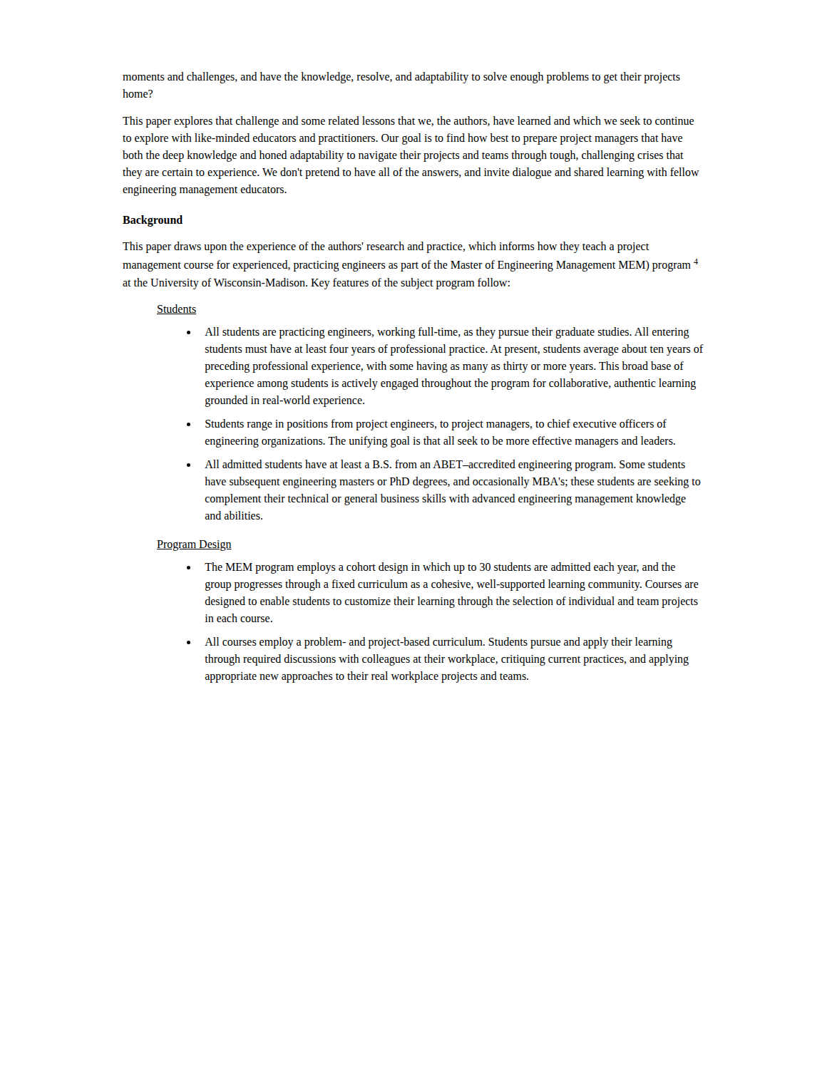moments and challenges, and have the knowledge, resolve, and adaptability to solve enough problems to get their projects home?
This paper explores that challenge and some related lessons that we, the authors, have learned and which we seek to continue to explore with like-minded educators and practitioners. Our goal is to find how best to prepare project managers that have both the deep knowledge and honed adaptability to navigate their projects and teams through tough, challenging crises that they are certain to experience. We don't pretend to have all of the answers, and invite dialogue and shared learning with fellow engineering management educators.
Background
This paper draws upon the experience of the authors' research and practice, which informs how they teach a project management course for experienced, practicing engineers as part of the Master of Engineering Management MEM) program 4 at the University of Wisconsin-Madison. Key features of the subject program follow:
Students
All students are practicing engineers, working full-time, as they pursue their graduate studies. All entering students must have at least four years of professional practice. At present, students average about ten years of preceding professional experience, with some having as many as thirty or more years. This broad base of experience among students is actively engaged throughout the program for collaborative, authentic learning grounded in real-world experience.
Students range in positions from project engineers, to project managers, to chief executive officers of engineering organizations. The unifying goal is that all seek to be more effective managers and leaders.
All admitted students have at least a B.S. from an ABET–accredited engineering program. Some students have subsequent engineering masters or PhD degrees, and occasionally MBA's; these students are seeking to complement their technical or general business skills with advanced engineering management knowledge and abilities.
Program Design
The MEM program employs a cohort design in which up to 30 students are admitted each year, and the group progresses through a fixed curriculum as a cohesive, well-supported learning community. Courses are designed to enable students to customize their learning through the selection of individual and team projects in each course.
All courses employ a problem- and project-based curriculum. Students pursue and apply their learning through required discussions with colleagues at their workplace, critiquing current practices, and applying appropriate new approaches to their real workplace projects and teams.